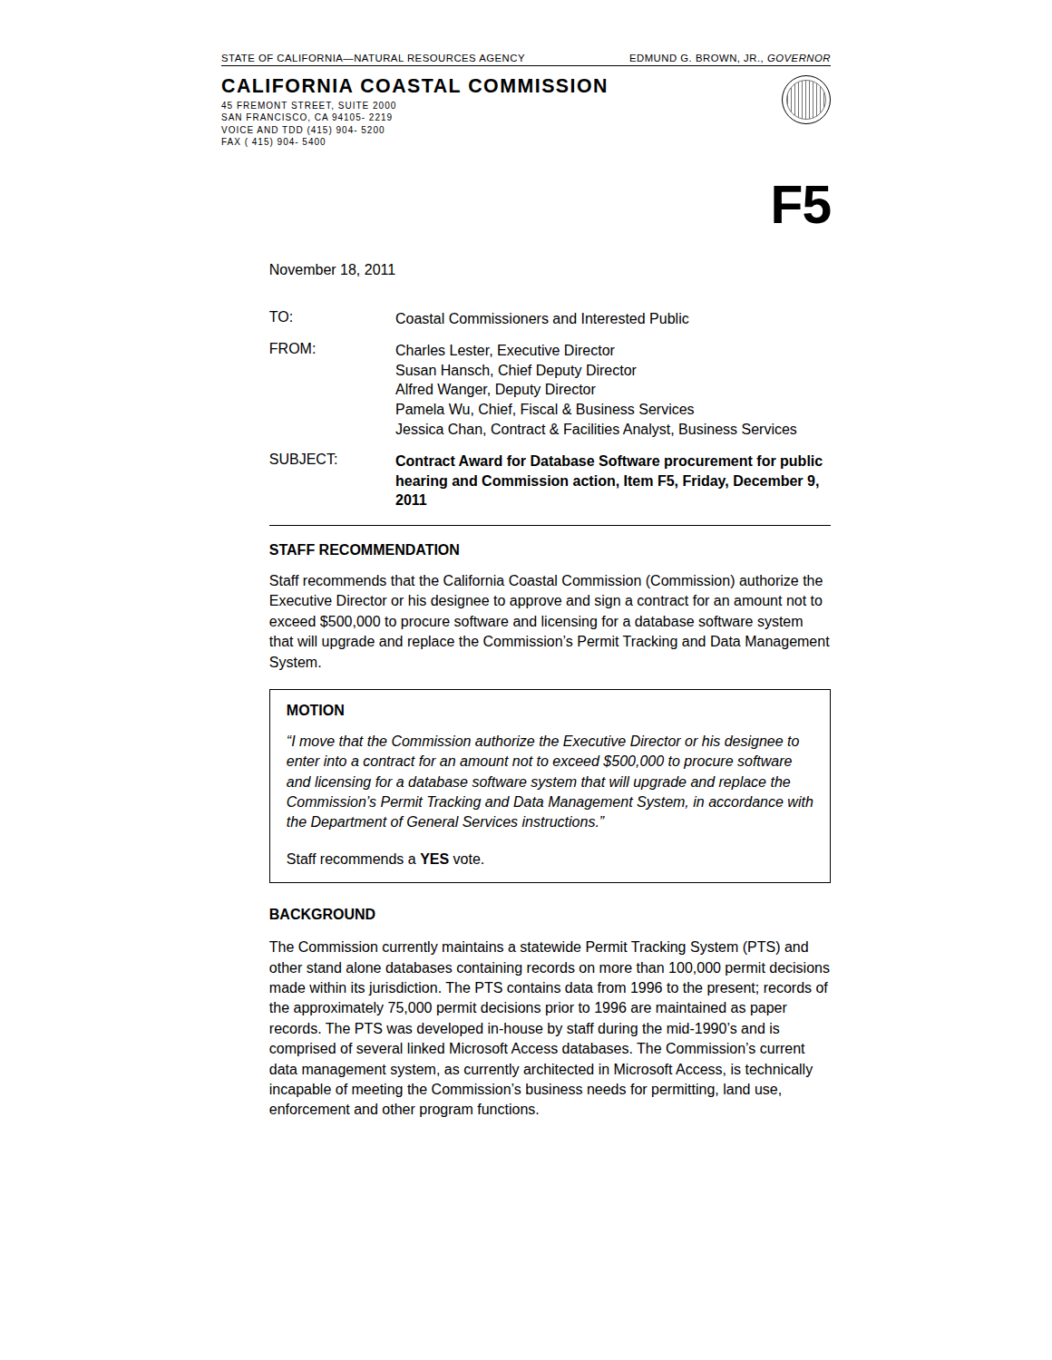State of California—Natural Resources Agency
Edmund G. Brown, Jr., Governor
CALIFORNIA COASTAL COMMISSION
45 FREMONT STREET, SUITE 2000
SAN FRANCISCO, CA 94105- 2219
VOICE AND TDD (415) 904- 5200
FAX ( 415) 904- 5400
F5
November 18, 2011
| TO: | Coastal Commissioners and Interested Public |
| FROM: | Charles Lester, Executive Director Susan Hansch, Chief Deputy Director Alfred Wanger, Deputy Director Pamela Wu, Chief, Fiscal & Business Services Jessica Chan, Contract & Facilities Analyst, Business Services |
| SUBJECT: | Contract Award for Database Software procurement for public hearing and Commission action, Item F5, Friday, December 9, 2011 |
STAFF RECOMMENDATION
Staff recommends that the California Coastal Commission (Commission) authorize the Executive Director or his designee to approve and sign a contract for an amount not to exceed $500,000 to procure software and licensing for a database software system that will upgrade and replace the Commission’s Permit Tracking and Data Management System.
MOTION
“I move that the Commission authorize the Executive Director or his designee to enter into a contract for an amount not to exceed $500,000 to procure software and licensing for a database software system that will upgrade and replace the Commission’s Permit Tracking and Data Management System, in accordance with the Department of General Services instructions.”
Staff recommends a YES vote.
BACKGROUND
The Commission currently maintains a statewide Permit Tracking System (PTS) and other stand alone databases containing records on more than 100,000 permit decisions made within its jurisdiction. The PTS contains data from 1996 to the present; records of the approximately 75,000 permit decisions prior to 1996 are maintained as paper records. The PTS was developed in-house by staff during the mid-1990’s and is comprised of several linked Microsoft Access databases. The Commission’s current data management system, as currently architected in Microsoft Access, is technically incapable of meeting the Commission’s business needs for permitting, land use, enforcement and other program functions.